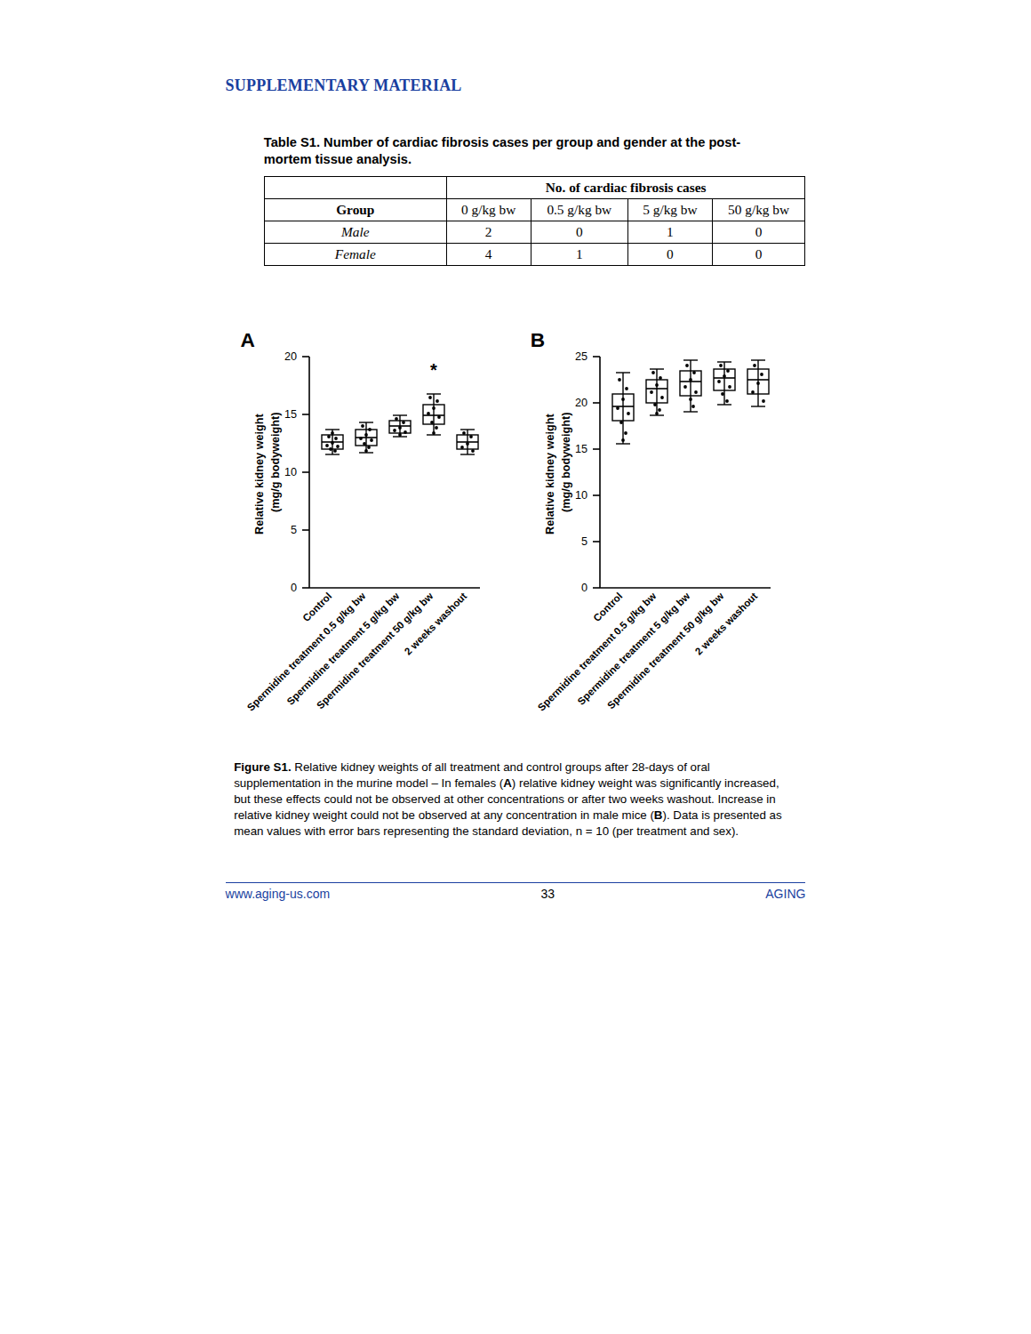SUPPLEMENTARY MATERIAL
Table S1. Number of cardiac fibrosis cases per group and gender at the post-mortem tissue analysis.
| | No. of cardiac fibrosis cases |
| --- | --- |
| Group | 0 g/kg bw | 0.5 g/kg bw | 5 g/kg bw | 50 g/kg bw |
| Male | 2 | 0 | 1 | 0 |
| Female | 4 | 1 | 0 | 0 |
A 0 5 10 15 20 Relative kidney weight (mg/g bodyweight) * Control Spermidine treatment 0.5 g/kg bw Spermidine treatment 5 g/kg bw Spermidine treatment 50 g/kg bw 2 weeks washout
B 0 5 10 15 20 25 Relative kidney weight (mg/g bodyweight) Control Spermidine treatment 0.5 g/kg bw Spermidine treatment 5 g/kg bw Spermidine treatment 50 g/kg bw 2 weeks washout
Figure S1. Relative kidney weights of all treatment and control groups after 28-days of oral supplementation in the murine model – In females (A) relative kidney weight was significantly increased, but these effects could not be observed at other concentrations or after two weeks washout. Increase in relative kidney weight could not be observed at any concentration in male mice (B). Data is presented as mean values with error bars representing the standard deviation, n = 10 (per treatment and sex).
www.aging-us.com 33 AGING